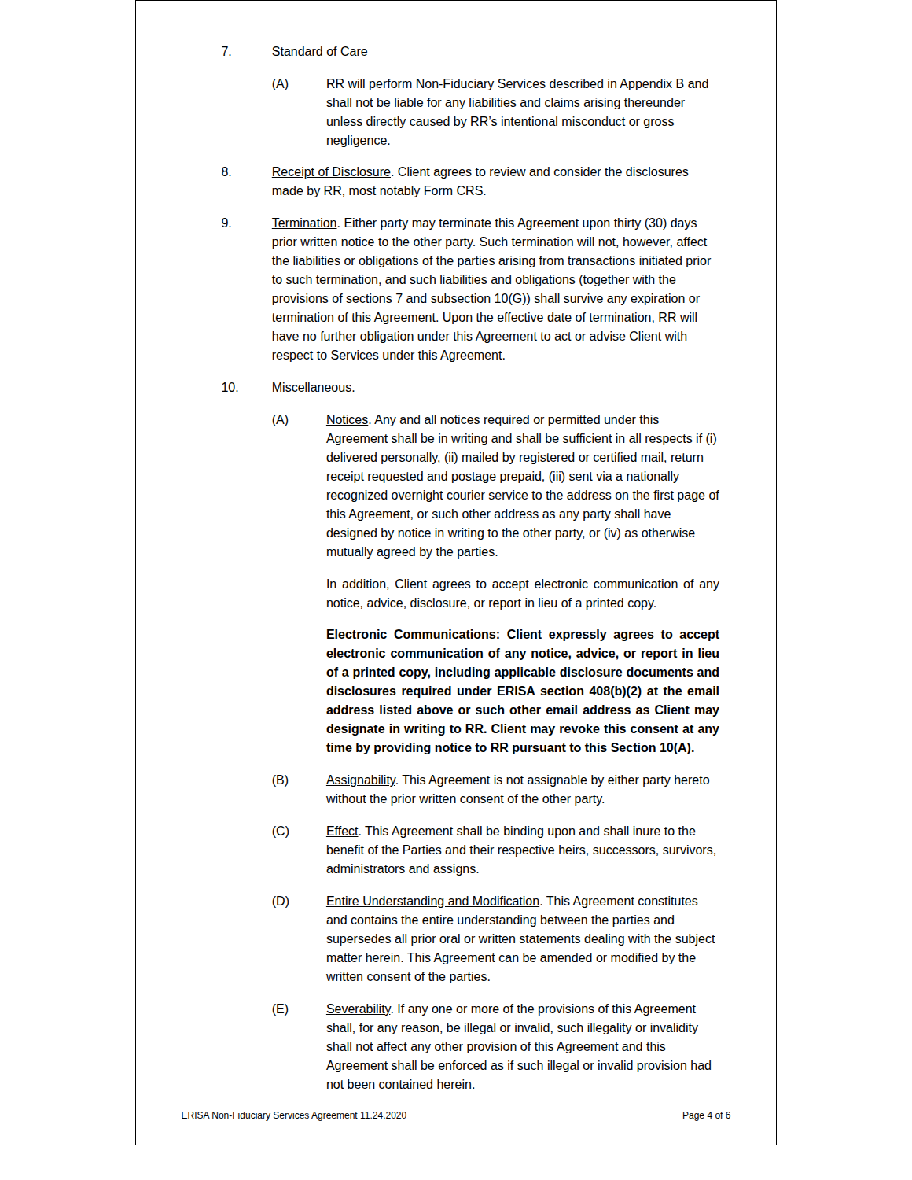7. Standard of Care
(A) RR will perform Non-Fiduciary Services described in Appendix B and shall not be liable for any liabilities and claims arising thereunder unless directly caused by RR’s intentional misconduct or gross negligence.
8. Receipt of Disclosure. Client agrees to review and consider the disclosures made by RR, most notably Form CRS.
9. Termination. Either party may terminate this Agreement upon thirty (30) days prior written notice to the other party. Such termination will not, however, affect the liabilities or obligations of the parties arising from transactions initiated prior to such termination, and such liabilities and obligations (together with the provisions of sections 7 and subsection 10(G)) shall survive any expiration or termination of this Agreement. Upon the effective date of termination, RR will have no further obligation under this Agreement to act or advise Client with respect to Services under this Agreement.
10. Miscellaneous.
(A) Notices. Any and all notices required or permitted under this Agreement shall be in writing and shall be sufficient in all respects if (i) delivered personally, (ii) mailed by registered or certified mail, return receipt requested and postage prepaid, (iii) sent via a nationally recognized overnight courier service to the address on the first page of this Agreement, or such other address as any party shall have designed by notice in writing to the other party, or (iv) as otherwise mutually agreed by the parties.
In addition, Client agrees to accept electronic communication of any notice, advice, disclosure, or report in lieu of a printed copy.
Electronic Communications: Client expressly agrees to accept electronic communication of any notice, advice, or report in lieu of a printed copy, including applicable disclosure documents and disclosures required under ERISA section 408(b)(2) at the email address listed above or such other email address as Client may designate in writing to RR. Client may revoke this consent at any time by providing notice to RR pursuant to this Section 10(A).
(B) Assignability. This Agreement is not assignable by either party hereto without the prior written consent of the other party.
(C) Effect. This Agreement shall be binding upon and shall inure to the benefit of the Parties and their respective heirs, successors, survivors, administrators and assigns.
(D) Entire Understanding and Modification. This Agreement constitutes and contains the entire understanding between the parties and supersedes all prior oral or written statements dealing with the subject matter herein. This Agreement can be amended or modified by the written consent of the parties.
(E) Severability. If any one or more of the provisions of this Agreement shall, for any reason, be illegal or invalid, such illegality or invalidity shall not affect any other provision of this Agreement and this Agreement shall be enforced as if such illegal or invalid provision had not been contained herein.
ERISA Non-Fiduciary Services Agreement 11.24.2020 Page 4 of 6